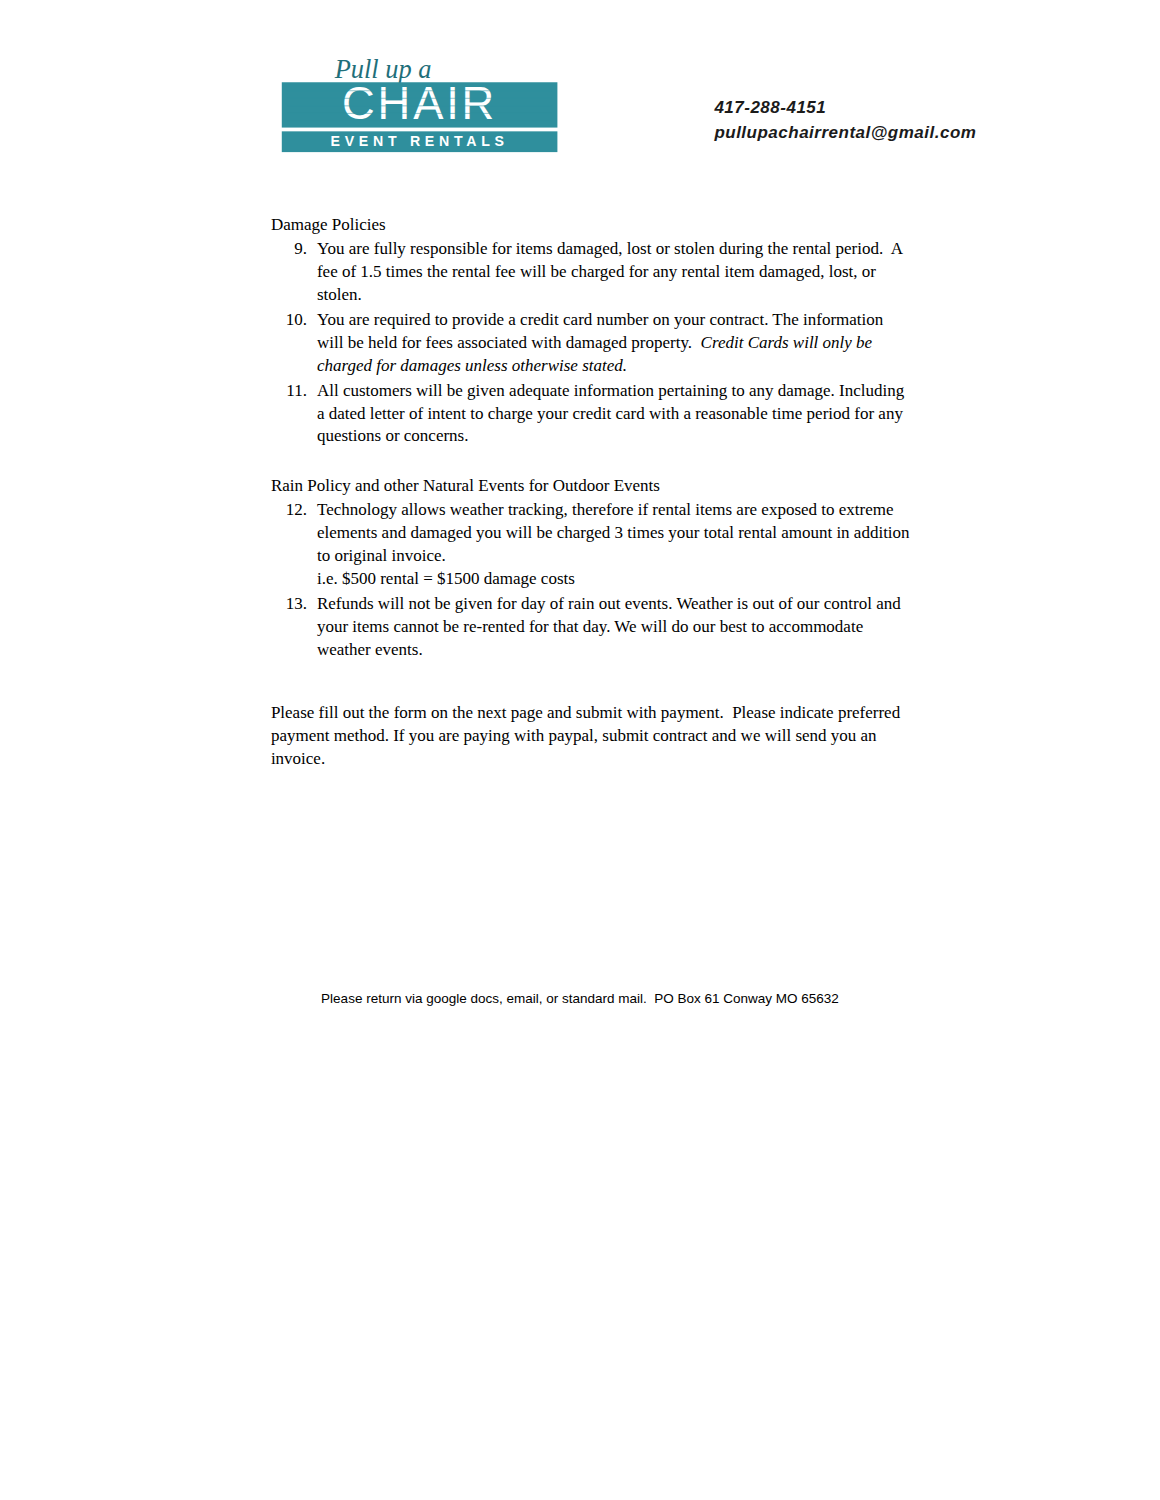Pull up a Chair Event Rentals Pull up a CHAIR EVENT RENTALS
417-288-4151
pullupachairrental@gmail.com
Damage Policies
You are fully responsible for items damaged, lost or stolen during the rental period. A fee of 1.5 times the rental fee will be charged for any rental item damaged, lost, or stolen.
You are required to provide a credit card number on your contract. The information will be held for fees associated with damaged property. Credit Cards will only be charged for damages unless otherwise stated.
All customers will be given adequate information pertaining to any damage. Including a dated letter of intent to charge your credit card with a reasonable time period for any questions or concerns.
Rain Policy and other Natural Events for Outdoor Events
Technology allows weather tracking, therefore if rental items are exposed to extreme elements and damaged you will be charged 3 times your total rental amount in addition to original invoice.
i.e. $500 rental = $1500 damage costs
Refunds will not be given for day of rain out events. Weather is out of our control and your items cannot be re-rented for that day. We will do our best to accommodate weather events.
Please fill out the form on the next page and submit with payment. Please indicate preferred payment method. If you are paying with paypal, submit contract and we will send you an invoice.
Please return via google docs, email, or standard mail. PO Box 61 Conway MO 65632